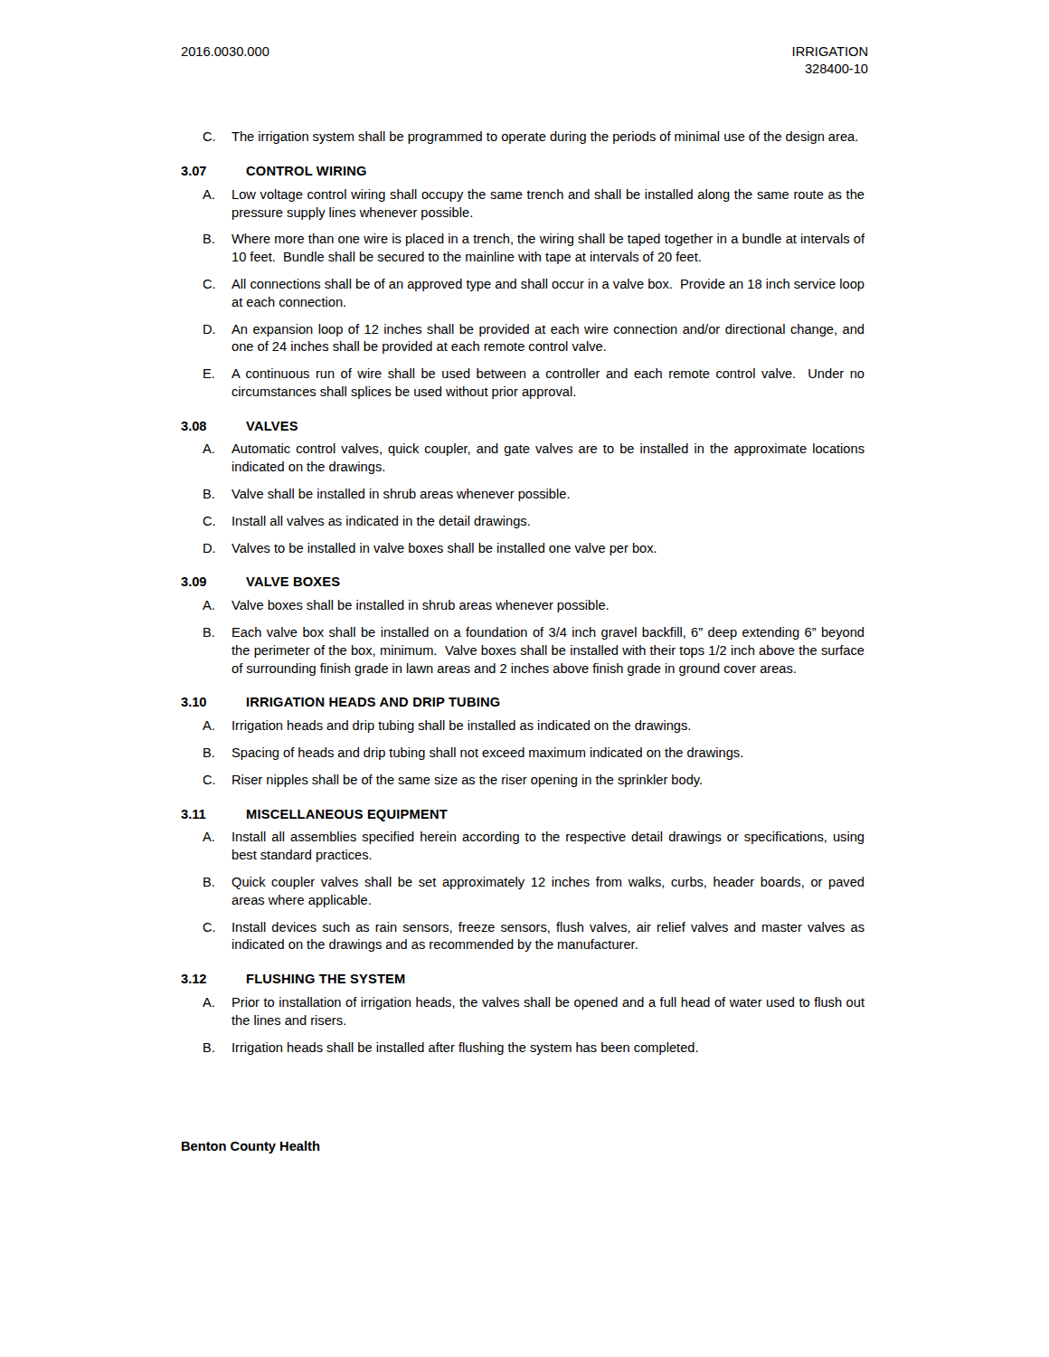2016.0030.000
IRRIGATION
328400-10
C.
The irrigation system shall be programmed to operate during the periods of minimal use of the design area.
3.07
CONTROL WIRING
A.
Low voltage control wiring shall occupy the same trench and shall be installed along the same route as the pressure supply lines whenever possible.
B.
Where more than one wire is placed in a trench, the wiring shall be taped together in a bundle at intervals of 10 feet. Bundle shall be secured to the mainline with tape at intervals of 20 feet.
C.
All connections shall be of an approved type and shall occur in a valve box. Provide an 18 inch service loop at each connection.
D.
An expansion loop of 12 inches shall be provided at each wire connection and/or directional change, and one of 24 inches shall be provided at each remote control valve.
E.
A continuous run of wire shall be used between a controller and each remote control valve. Under no circumstances shall splices be used without prior approval.
3.08
VALVES
A.
Automatic control valves, quick coupler, and gate valves are to be installed in the approximate locations indicated on the drawings.
B.
Valve shall be installed in shrub areas whenever possible.
C.
Install all valves as indicated in the detail drawings.
D.
Valves to be installed in valve boxes shall be installed one valve per box.
3.09
VALVE BOXES
A.
Valve boxes shall be installed in shrub areas whenever possible.
B.
Each valve box shall be installed on a foundation of 3/4 inch gravel backfill, 6” deep extending 6” beyond the perimeter of the box, minimum. Valve boxes shall be installed with their tops 1/2 inch above the surface of surrounding finish grade in lawn areas and 2 inches above finish grade in ground cover areas.
3.10
IRRIGATION HEADS AND DRIP TUBING
A.
Irrigation heads and drip tubing shall be installed as indicated on the drawings.
B.
Spacing of heads and drip tubing shall not exceed maximum indicated on the drawings.
C.
Riser nipples shall be of the same size as the riser opening in the sprinkler body.
3.11
MISCELLANEOUS EQUIPMENT
A.
Install all assemblies specified herein according to the respective detail drawings or specifications, using best standard practices.
B.
Quick coupler valves shall be set approximately 12 inches from walks, curbs, header boards, or paved areas where applicable.
C.
Install devices such as rain sensors, freeze sensors, flush valves, air relief valves and master valves as indicated on the drawings and as recommended by the manufacturer.
3.12
FLUSHING THE SYSTEM
A.
Prior to installation of irrigation heads, the valves shall be opened and a full head of water used to flush out the lines and risers.
B.
Irrigation heads shall be installed after flushing the system has been completed.
Benton County Health